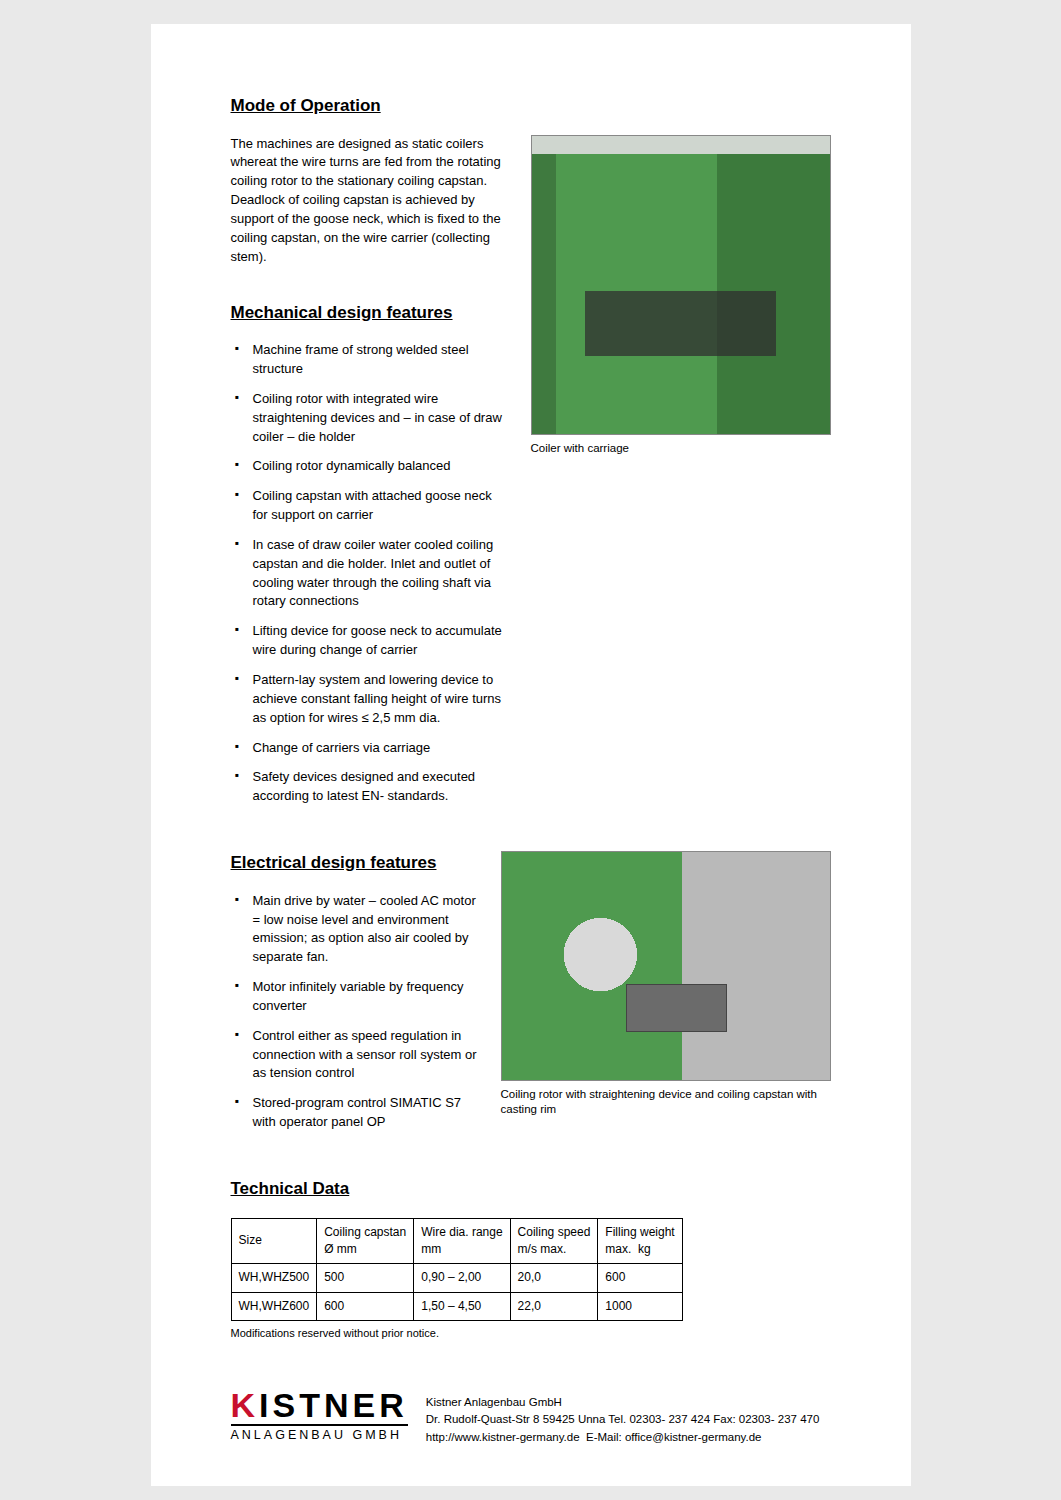Mode of Operation
The machines are designed as static coilers whereat the wire turns are fed from the rotating coiling rotor to the stationary coiling capstan. Deadlock of coiling capstan is achieved by support of the goose neck, which is fixed to the coiling capstan, on the wire carrier (collecting stem).
Mechanical design features
Machine frame of strong welded steel structure
Coiling rotor with integrated wire straightening devices and – in case of draw coiler – die holder
Coiling rotor dynamically balanced
Coiling capstan with attached goose neck for support on carrier
In case of draw coiler water cooled coiling capstan and die holder. Inlet and outlet of cooling water through the coiling shaft via rotary connections
Lifting device for goose neck to accumulate wire during change of carrier
Pattern-lay system and lowering device to achieve constant falling height of wire turns as option for wires ≤ 2,5 mm dia.
Change of carriers via carriage
Safety devices designed and executed according to latest EN- standards.
Coiler with carriage
Electrical design features
Main drive by water – cooled AC motor = low noise level and environment emission; as option also air cooled by separate fan.
Motor infinitely variable by frequency converter
Control either as speed regulation in connection with a sensor roll system or as tension control
Stored-program control SIMATIC S7 with operator panel OP
Coiling rotor with straightening device and coiling capstan with casting rim
Technical Data
| Size | Coiling capstan Ø mm | Wire dia. range mm | Coiling speed m/s max. | Filling weight max. kg |
| --- | --- | --- | --- | --- |
| WH,WHZ500 | 500 | 0,90 – 2,00 | 20,0 | 600 |
| WH,WHZ600 | 600 | 1,50 – 4,50 | 22,0 | 1000 |
Modifications reserved without prior notice.
KISTNER
ANLAGENBAU GMBH
Kistner Anlagenbau GmbH
Dr. Rudolf-Quast-Str 8 59425 Unna Tel. 02303- 237 424 Fax: 02303- 237 470
http://www.kistner-germany.de E-Mail: office@kistner-germany.de